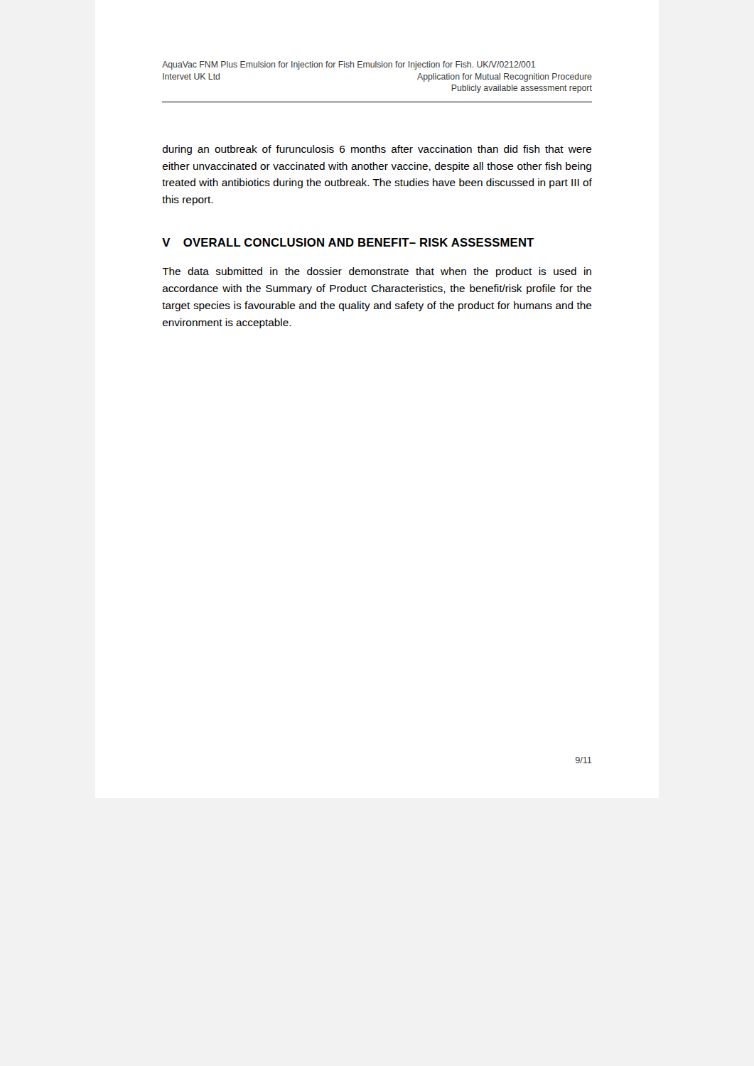AquaVac FNM Plus Emulsion for Injection for Fish Emulsion for Injection for Fish. UK/V/0212/001
Intervet UK Ltd
Application for Mutual Recognition Procedure
Publicly available assessment report
during an outbreak of furunculosis 6 months after vaccination than did fish that were either unvaccinated or vaccinated with another vaccine, despite all those other fish being treated with antibiotics during the outbreak. The studies have been discussed in part III of this report.
VOVERALL CONCLUSION AND BENEFIT– RISK ASSESSMENT
The data submitted in the dossier demonstrate that when the product is used in accordance with the Summary of Product Characteristics, the benefit/risk profile for the target species is favourable and the quality and safety of the product for humans and the environment is acceptable.
9/11